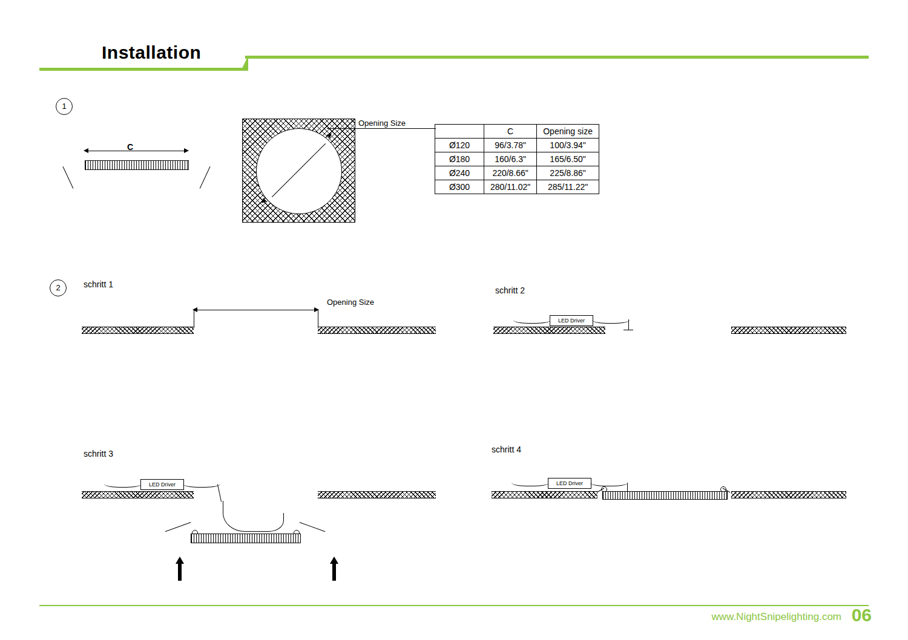Installation
1
C
Opening Size
| | C | Opening size |
| --- | --- | --- |
| Ø120 | 96/3.78" | 100/3.94" |
| Ø180 | 160/6.3" | 165/6.50" |
| Ø240 | 220/8.66" | 225/8.86" |
| Ø300 | 280/11.02" | 285/11.22" |
2
schritt 1
Opening Size
schritt 2
LED Driver
schritt 3
LED Driver
schritt 4
LED Driver
www.NightSnipelighting.com
06